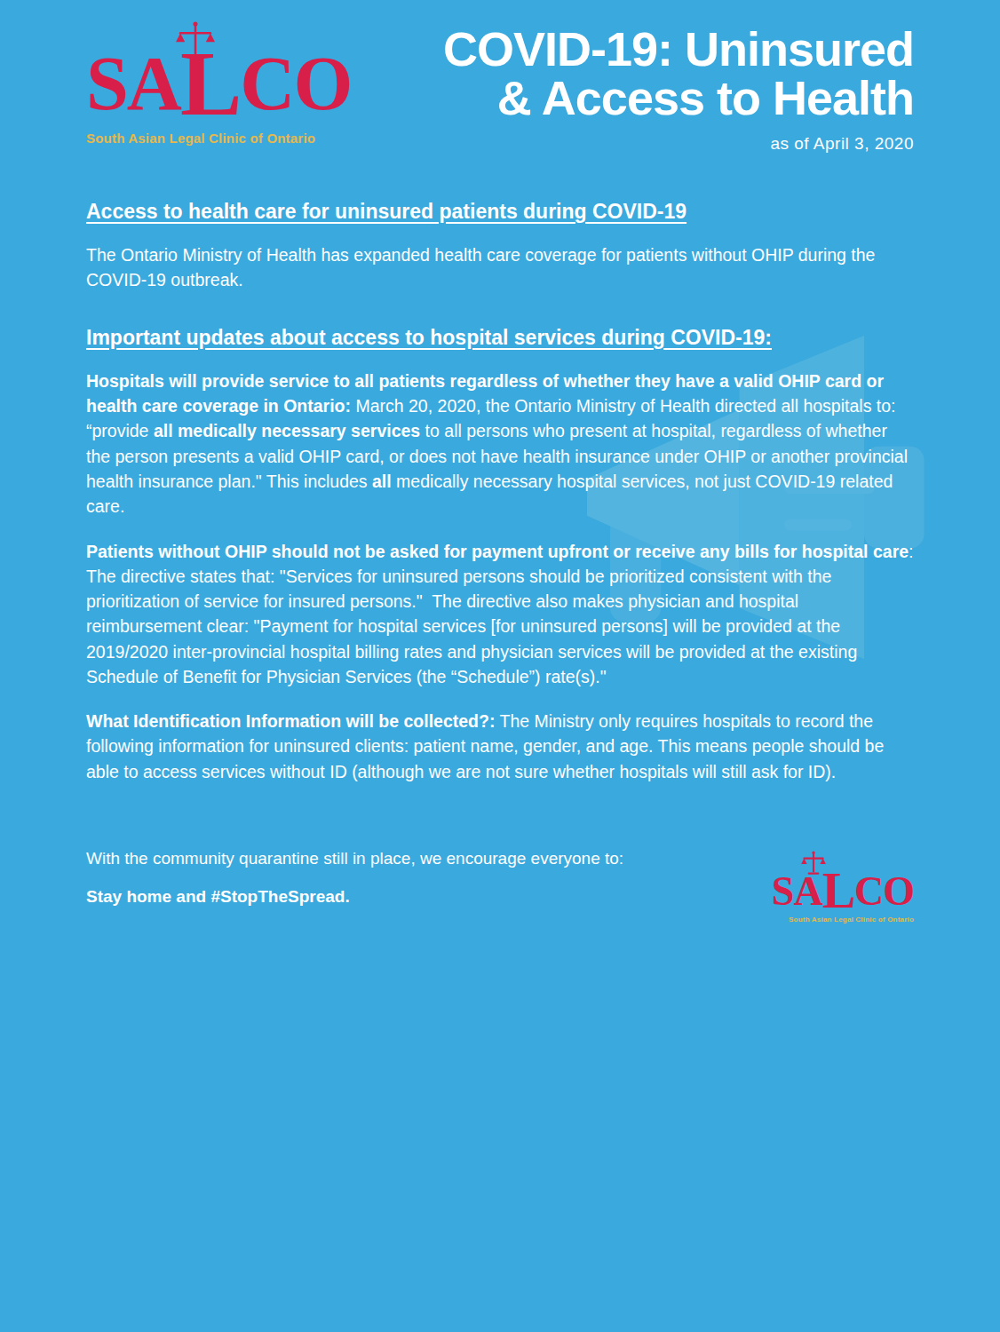SALCO
South Asian Legal Clinic of Ontario
COVID-19: Uninsured
& Access to Health
as of April 3, 2020
Access to health care for uninsured patients during COVID-19
The Ontario Ministry of Health has expanded health care coverage for patients without OHIP during the COVID-19 outbreak.
Important updates about access to hospital services during COVID-19:
Hospitals will provide service to all patients regardless of whether they have a valid OHIP card or health care coverage in Ontario: March 20, 2020, the Ontario Ministry of Health directed all hospitals to: “provide all medically necessary services to all persons who present at hospital, regardless of whether the person presents a valid OHIP card, or does not have health insurance under OHIP or another provincial health insurance plan." This includes all medically necessary hospital services, not just COVID-19 related care.
Patients without OHIP should not be asked for payment upfront or receive any bills for hospital care: The directive states that: "Services for uninsured persons should be prioritized consistent with the prioritization of service for insured persons." The directive also makes physician and hospital reimbursement clear: "Payment for hospital services [for uninsured persons] will be provided at the 2019/2020 inter-provincial hospital billing rates and physician services will be provided at the existing Schedule of Benefit for Physician Services (the “Schedule”) rate(s)."
What Identification Information will be collected?: The Ministry only requires hospitals to record the following information for uninsured clients: patient name, gender, and age. This means people should be able to access services without ID (although we are not sure whether hospitals will still ask for ID).
With the community quarantine still in place, we encourage everyone to:
Stay home and #StopTheSpread.
SALCO
South Asian Legal Clinic of Ontario